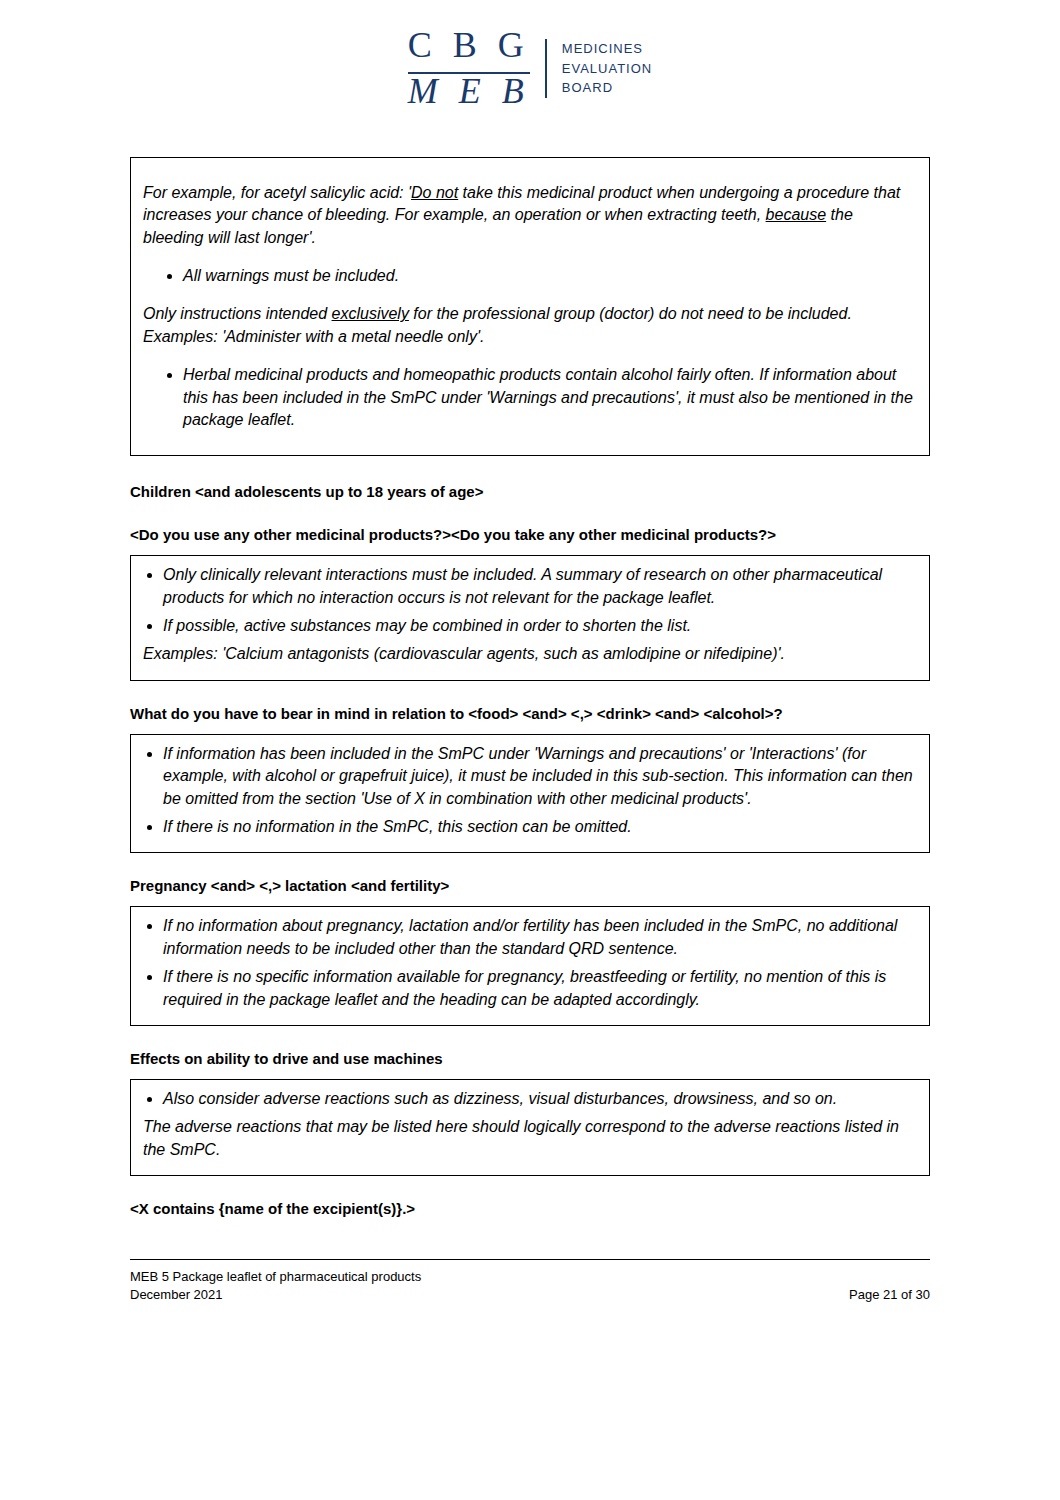C B G
M E B
MEDICINES
EVALUATION
BOARD
For example, for acetyl salicylic acid: 'Do not take this medicinal product when undergoing a procedure that increases your chance of bleeding. For example, an operation or when extracting teeth, because the bleeding will last longer'.
All warnings must be included.
Only instructions intended exclusively for the professional group (doctor) do not need to be included. Examples: 'Administer with a metal needle only'.
Herbal medicinal products and homeopathic products contain alcohol fairly often. If information about this has been included in the SmPC under 'Warnings and precautions', it must also be mentioned in the package leaflet.
Children <and adolescents up to 18 years of age>
<Do you use any other medicinal products?><Do you take any other medicinal products?>
Only clinically relevant interactions must be included. A summary of research on other pharmaceutical products for which no interaction occurs is not relevant for the package leaflet.
If possible, active substances may be combined in order to shorten the list.
Examples: 'Calcium antagonists (cardiovascular agents, such as amlodipine or nifedipine)'.
What do you have to bear in mind in relation to <food> <and> <,> <drink> <and> <alcohol>?
If information has been included in the SmPC under 'Warnings and precautions' or 'Interactions' (for example, with alcohol or grapefruit juice), it must be included in this sub-section. This information can then be omitted from the section 'Use of X in combination with other medicinal products'.
If there is no information in the SmPC, this section can be omitted.
Pregnancy <and> <,> lactation <and fertility>
If no information about pregnancy, lactation and/or fertility has been included in the SmPC, no additional information needs to be included other than the standard QRD sentence.
If there is no specific information available for pregnancy, breastfeeding or fertility, no mention of this is required in the package leaflet and the heading can be adapted accordingly.
Effects on ability to drive and use machines
Also consider adverse reactions such as dizziness, visual disturbances, drowsiness, and so on.
The adverse reactions that may be listed here should logically correspond to the adverse reactions listed in the SmPC.
<X contains {name of the excipient(s)}.>
MEB 5 Package leaflet of pharmaceutical products
December 2021
Page 21 of 30